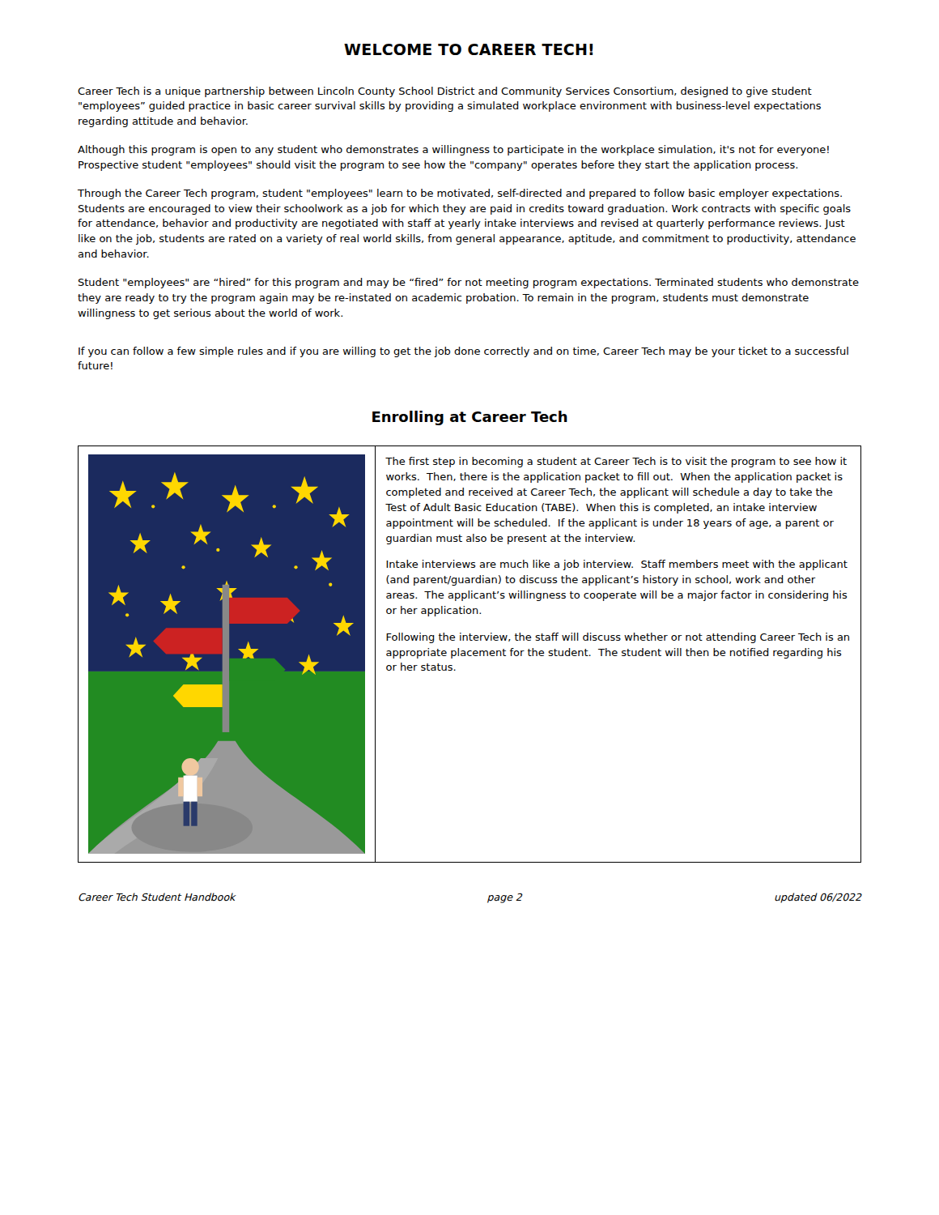WELCOME TO CAREER TECH!
Career Tech is a unique partnership between Lincoln County School District and Community Services Consortium, designed to give student "employees” guided practice in basic career survival skills by providing a simulated workplace environment with business-level expectations regarding attitude and behavior.
Although this program is open to any student who demonstrates a willingness to participate in the workplace simulation, it's not for everyone! Prospective student "employees" should visit the program to see how the "company" operates before they start the application process.
Through the Career Tech program, student "employees" learn to be motivated, self-directed and prepared to follow basic employer expectations. Students are encouraged to view their schoolwork as a job for which they are paid in credits toward graduation. Work contracts with specific goals for attendance, behavior and productivity are negotiated with staff at yearly intake interviews and revised at quarterly performance reviews. Just like on the job, students are rated on a variety of real world skills, from general appearance, aptitude, and commitment to productivity, attendance and behavior.
Student "employees" are “hired” for this program and may be “fired” for not meeting program expectations. Terminated students who demonstrate they are ready to try the program again may be re-instated on academic probation. To remain in the program, students must demonstrate willingness to get serious about the world of work.
If you can follow a few simple rules and if you are willing to get the job done correctly and on time, Career Tech may be your ticket to a successful future!
Enrolling at Career Tech
| | The first step in becoming a student at Career Tech is to visit the program to see how it works. Then, there is the application packet to fill out. When the application packet is completed and received at Career Tech, the applicant will schedule a day to take the Test of Adult Basic Education (TABE). When this is completed, an intake interview appointment will be scheduled. If the applicant is under 18 years of age, a parent or guardian must also be present at the interview. Intake interviews are much like a job interview. Staff members meet with the applicant (and parent/guardian) to discuss the applicant’s history in school, work and other areas. The applicant’s willingness to cooperate will be a major factor in considering his or her application. Following the interview, the staff will discuss whether or not attending Career Tech is an appropriate placement for the student. The student will then be notified regarding his or her status. |
Career Tech Student Handbook
page 2
updated 06/2022